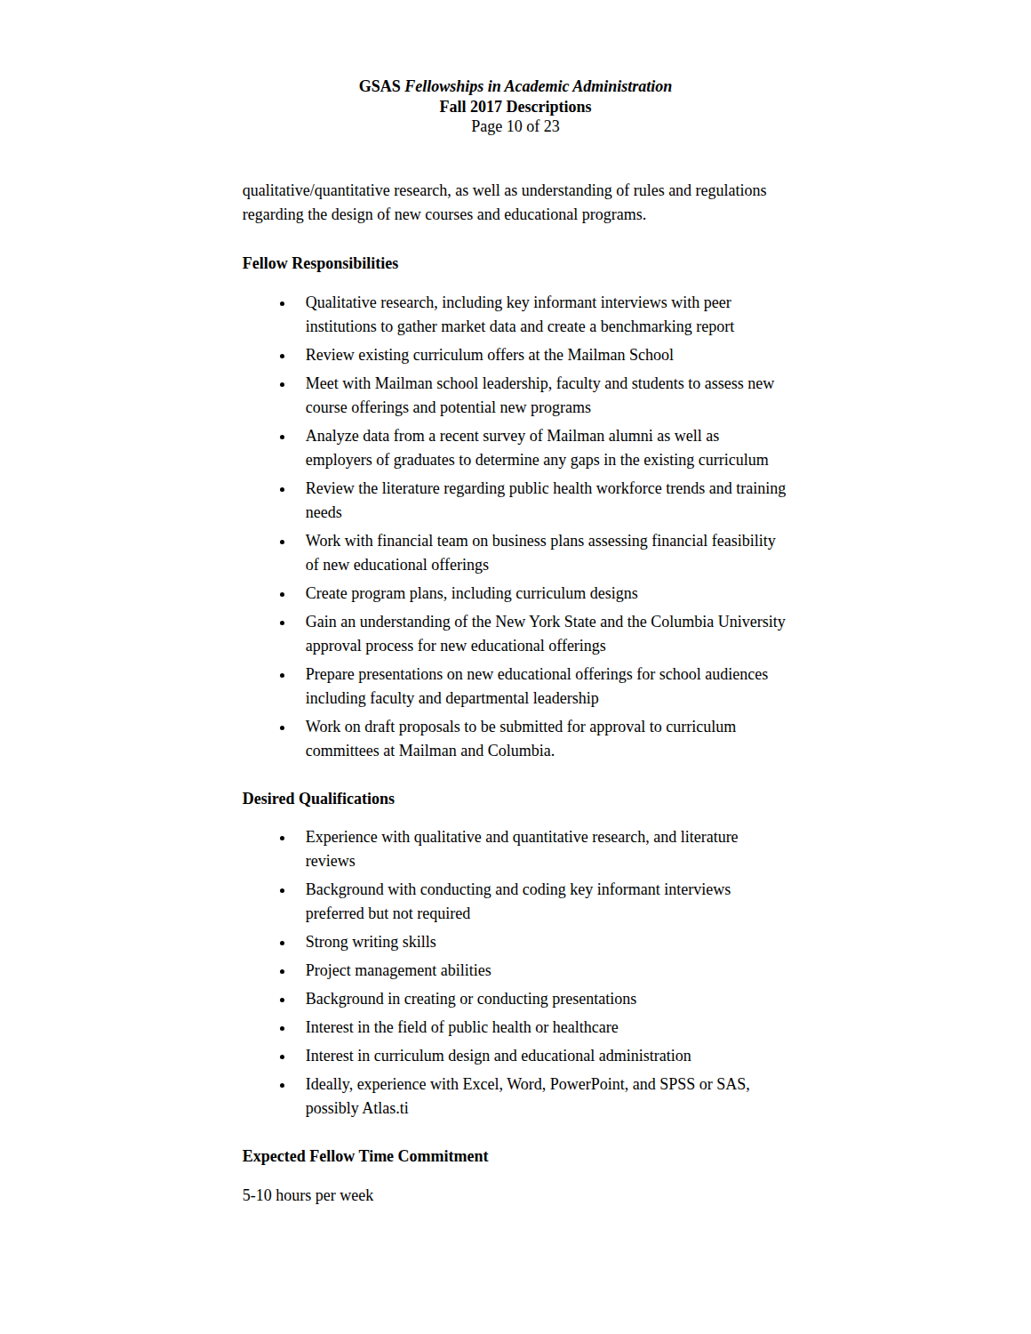GSAS Fellowships in Academic Administration
Fall 2017 Descriptions
Page 10 of 23
qualitative/quantitative research, as well as understanding of rules and regulations regarding the design of new courses and educational programs.
Fellow Responsibilities
Qualitative research, including key informant interviews with peer institutions to gather market data and create a benchmarking report
Review existing curriculum offers at the Mailman School
Meet with Mailman school leadership, faculty and students to assess new course offerings and potential new programs
Analyze data from a recent survey of Mailman alumni as well as employers of graduates to determine any gaps in the existing curriculum
Review the literature regarding public health workforce trends and training needs
Work with financial team on business plans assessing financial feasibility of new educational offerings
Create program plans, including curriculum designs
Gain an understanding of the New York State and the Columbia University approval process for new educational offerings
Prepare presentations on new educational offerings for school audiences including faculty and departmental leadership
Work on draft proposals to be submitted for approval to curriculum committees at Mailman and Columbia.
Desired Qualifications
Experience with qualitative and quantitative research, and literature reviews
Background with conducting and coding key informant interviews preferred but not required
Strong writing skills
Project management abilities
Background in creating or conducting presentations
Interest in the field of public health or healthcare
Interest in curriculum design and educational administration
Ideally, experience with Excel, Word, PowerPoint, and SPSS or SAS, possibly Atlas.ti
Expected Fellow Time Commitment
5-10 hours per week